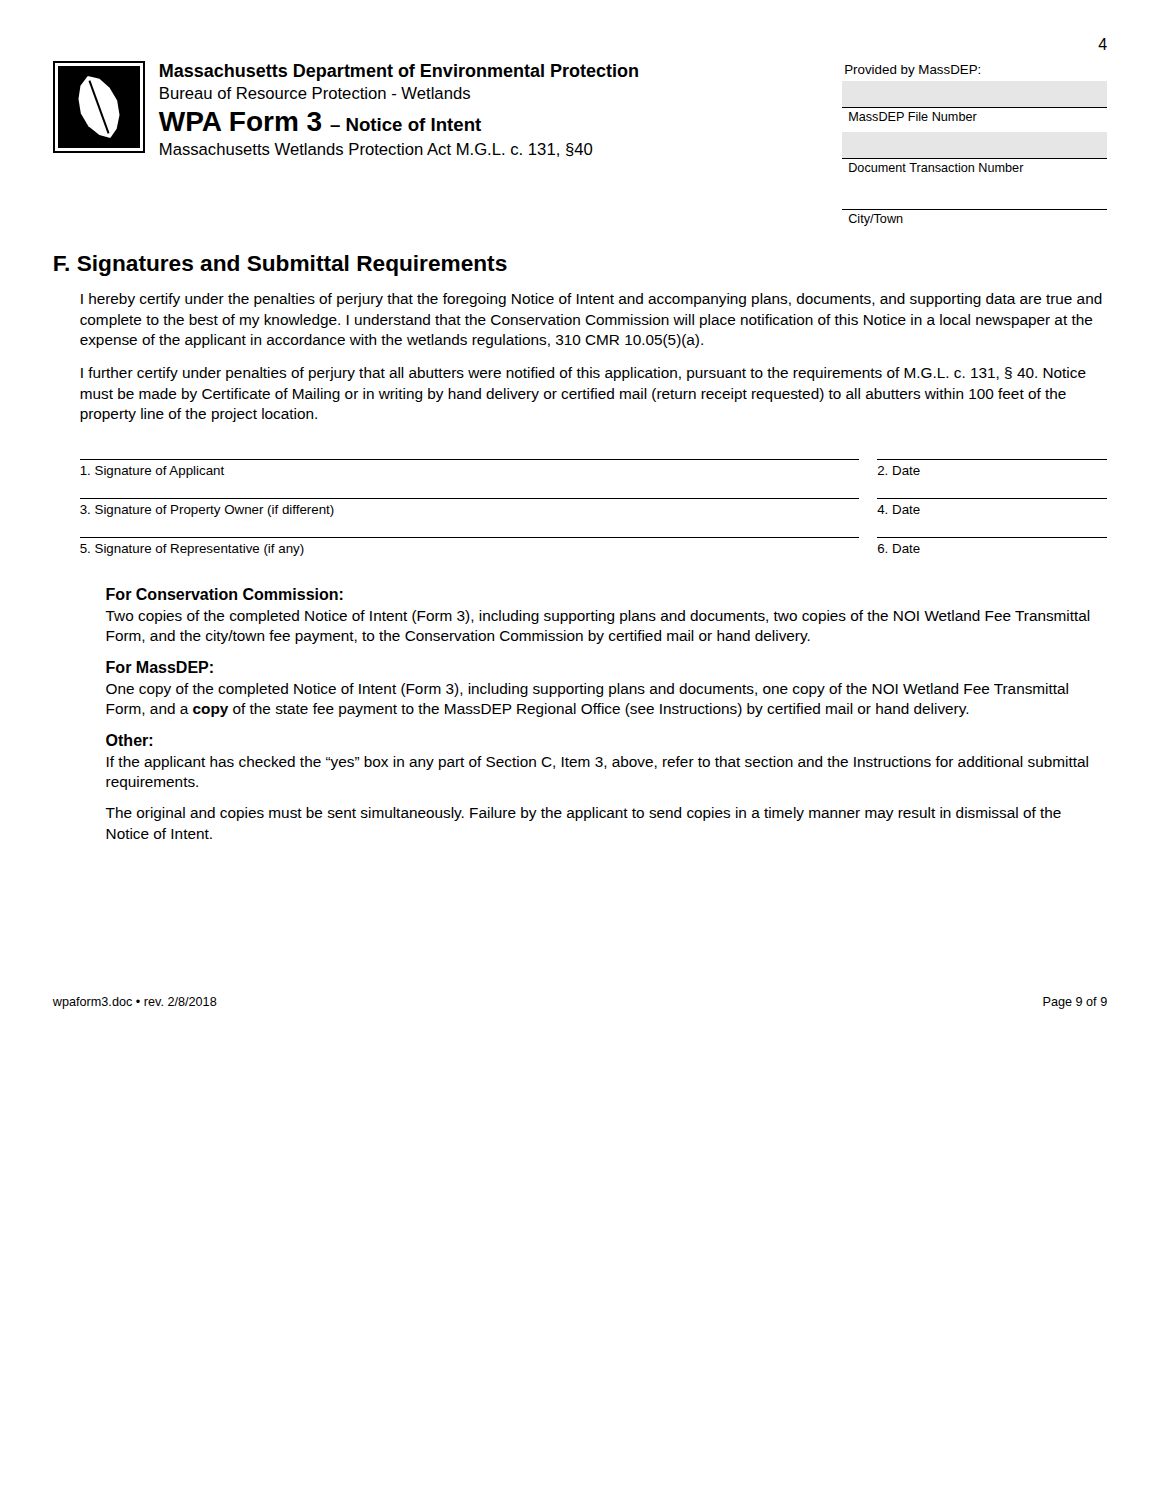4
Massachusetts Department of Environmental Protection
Bureau of Resource Protection - Wetlands
WPA Form 3 – Notice of Intent
Massachusetts Wetlands Protection Act M.G.L. c. 131, §40
Provided by MassDEP:
MassDEP File Number
Document Transaction Number
City/Town
F. Signatures and Submittal Requirements
I hereby certify under the penalties of perjury that the foregoing Notice of Intent and accompanying plans, documents, and supporting data are true and complete to the best of my knowledge. I understand that the Conservation Commission will place notification of this Notice in a local newspaper at the expense of the applicant in accordance with the wetlands regulations, 310 CMR 10.05(5)(a).
I further certify under penalties of perjury that all abutters were notified of this application, pursuant to the requirements of M.G.L. c. 131, § 40. Notice must be made by Certificate of Mailing or in writing by hand delivery or certified mail (return receipt requested) to all abutters within 100 feet of the property line of the project location.
1. Signature of Applicant
2. Date
3. Signature of Property Owner (if different)
4. Date
5. Signature of Representative (if any)
6. Date
For Conservation Commission:
Two copies of the completed Notice of Intent (Form 3), including supporting plans and documents, two copies of the NOI Wetland Fee Transmittal Form, and the city/town fee payment, to the Conservation Commission by certified mail or hand delivery.
For MassDEP:
One copy of the completed Notice of Intent (Form 3), including supporting plans and documents, one copy of the NOI Wetland Fee Transmittal Form, and a copy of the state fee payment to the MassDEP Regional Office (see Instructions) by certified mail or hand delivery.
Other:
If the applicant has checked the “yes” box in any part of Section C, Item 3, above, refer to that section and the Instructions for additional submittal requirements.
The original and copies must be sent simultaneously. Failure by the applicant to send copies in a timely manner may result in dismissal of the Notice of Intent.
wpaform3.doc • rev. 2/8/2018
Page 9 of 9